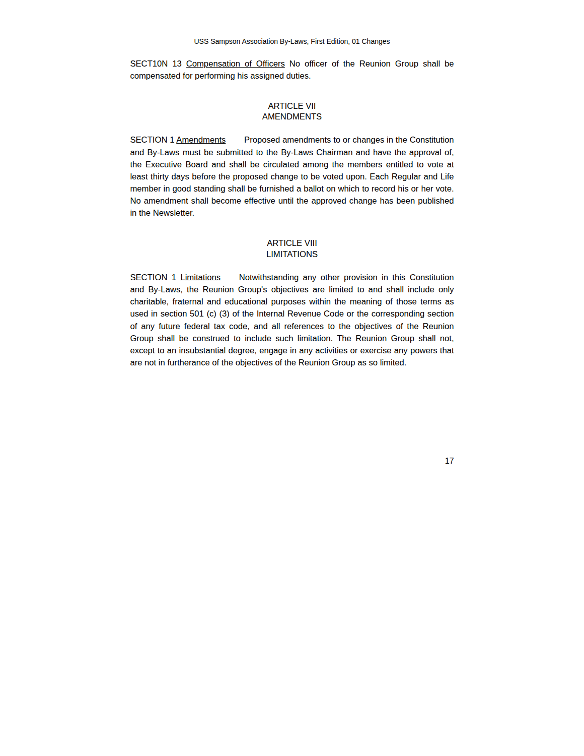USS Sampson Association By-Laws, First Edition, 01 Changes
SECT10N 13 Compensation of Officers No officer of the Reunion Group shall be compensated for performing his assigned duties.
ARTICLE VII AMENDMENTS
SECTION 1 Amendments Proposed amendments to or changes in the Constitution and By-Laws must be submitted to the By-Laws Chairman and have the approval of, the Executive Board and shall be circulated among the members entitled to vote at least thirty days before the proposed change to be voted upon. Each Regular and Life member in good standing shall be furnished a ballot on which to record his or her vote. No amendment shall become effective until the approved change has been published in the Newsletter.
ARTICLE VIII LIMITATIONS
SECTION 1 Limitations Notwithstanding any other provision in this Constitution and By-Laws, the Reunion Group's objectives are limited to and shall include only charitable, fraternal and educational purposes within the meaning of those terms as used in section 501 (c) (3) of the Internal Revenue Code or the corresponding section of any future federal tax code, and all references to the objectives of the Reunion Group shall be construed to include such limitation. The Reunion Group shall not, except to an insubstantial degree, engage in any activities or exercise any powers that are not in furtherance of the objectives of the Reunion Group as so limited.
17